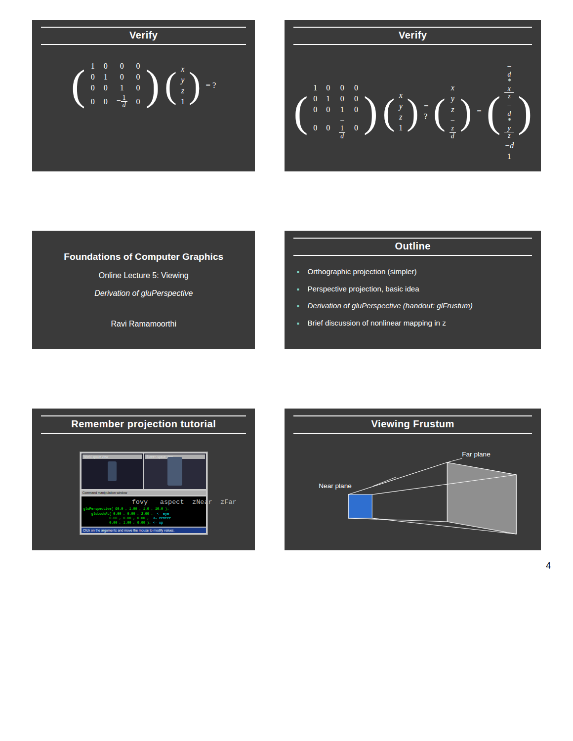Verify
| 1 | 0 | 0 | 0 |
| 0 | 1 | 0 | 0 |
| 0 | 0 | 1 | 0 |
| 0 | 0 | − 1 d | 0 |
| x |
| y |
| z |
| 1 |
= ?
Verify
| 1 | 0 | 0 | 0 |
| 0 | 1 | 0 | 0 |
| 0 | 0 | 1 | 0 |
| 0 | 0 | − 1 d | 0 |
| x |
| y |
| z |
| 1 |
= ?
| x |
| y |
| z |
| − z d |
=
| − d * x z |
| − d * y z |
| − d |
| 1 |
Foundations of Computer Graphics
Online Lecture 5: Viewing
Derivation of gluPerspective
Ravi Ramamoorthi
Outline
Orthographic projection (simpler)
Perspective projection, basic idea
Derivation of gluPerspective (handout: glFrustum)
Brief discussion of nonlinear mapping in z
Remember projection tutorial
World-space view
Screen-space view
Command manipulation window
fovy aspect zNear zFar
gluPerspective( 60.0 , 1.00 , 1.0 , 10.0 );
gluLookAt( 0.00 , 0.00 , 2.00 , <- eye
0.00 , 0.00 , 0.00 , <- center
0.00 , 1.00 , 0.00 ); <- up
Click on the arguments and move the mouse to modify values.
Viewing Frustum
Near plane Far plane
4